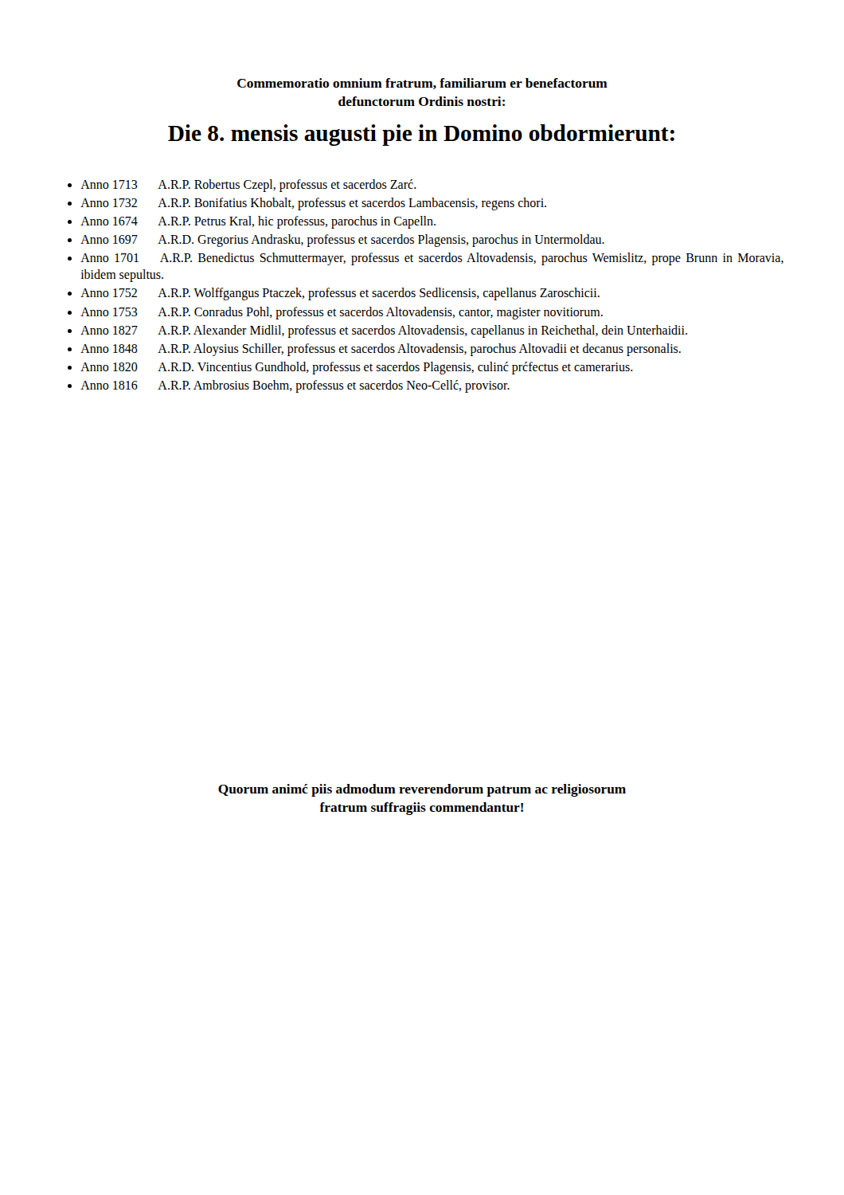Commemoratio omnium fratrum, familiarum er benefactorum
defunctorum Ordinis nostri:
Die 8. mensis augusti pie in Domino obdormierunt:
Anno 1713 A.R.P. Robertus Czepl, professus et sacerdos Zarć.
Anno 1732 A.R.P. Bonifatius Khobalt, professus et sacerdos Lambacensis, regens chori.
Anno 1674 A.R.P. Petrus Kral, hic professus, parochus in Capelln.
Anno 1697 A.R.D. Gregorius Andrasku, professus et sacerdos Plagensis, parochus in Untermoldau.
Anno 1701 A.R.P. Benedictus Schmuttermayer, professus et sacerdos Altovadensis, parochus Wemislitz, prope Brunn in Moravia, ibidem sepultus.
Anno 1752 A.R.P. Wolffgangus Ptaczek, professus et sacerdos Sedlicensis, capellanus Zaroschicii.
Anno 1753 A.R.P. Conradus Pohl, professus et sacerdos Altovadensis, cantor, magister novitiorum.
Anno 1827 A.R.P. Alexander Midlil, professus et sacerdos Altovadensis, capellanus in Reichethal, dein Unterhaidii.
Anno 1848 A.R.P. Aloysius Schiller, professus et sacerdos Altovadensis, parochus Altovadii et decanus personalis.
Anno 1820 A.R.D. Vincentius Gundhold, professus et sacerdos Plagensis, culinć prćfectus et camerarius.
Anno 1816 A.R.P. Ambrosius Boehm, professus et sacerdos Neo-Cellć, provisor.
Quorum animć piis admodum reverendorum patrum ac religiosorum
fratrum suffragiis commendantur!